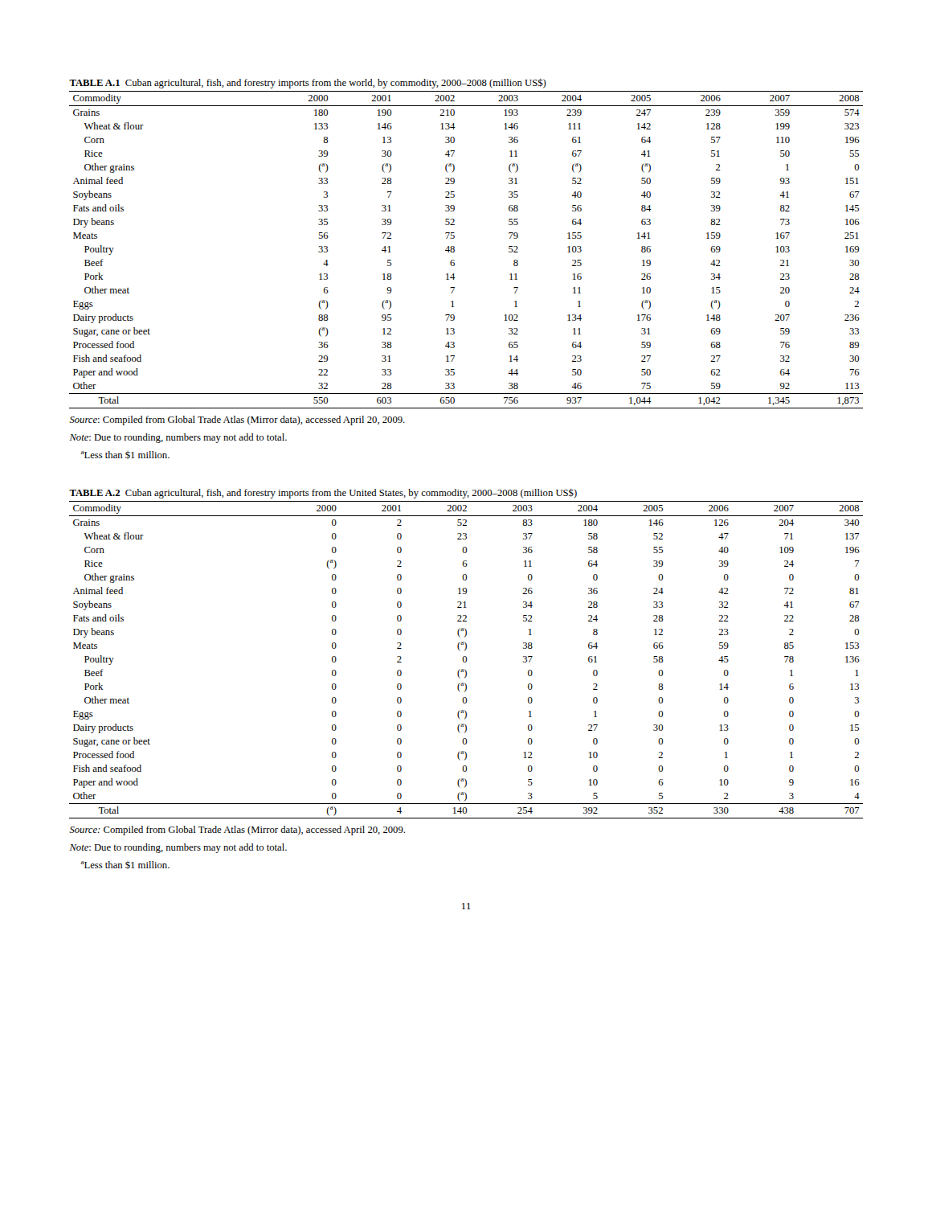TABLE A.1 Cuban agricultural, fish, and forestry imports from the world, by commodity, 2000–2008 (million US$)
| Commodity | 2000 | 2001 | 2002 | 2003 | 2004 | 2005 | 2006 | 2007 | 2008 |
| --- | --- | --- | --- | --- | --- | --- | --- | --- | --- |
| Grains | 180 | 190 | 210 | 193 | 239 | 247 | 239 | 359 | 574 |
| Wheat & flour | 133 | 146 | 134 | 146 | 111 | 142 | 128 | 199 | 323 |
| Corn | 8 | 13 | 30 | 36 | 61 | 64 | 57 | 110 | 196 |
| Rice | 39 | 30 | 47 | 11 | 67 | 41 | 51 | 50 | 55 |
| Other grains | ( a ) | ( a ) | ( a ) | ( a ) | ( a ) | ( a ) | 2 | 1 | 0 |
| Animal feed | 33 | 28 | 29 | 31 | 52 | 50 | 59 | 93 | 151 |
| Soybeans | 3 | 7 | 25 | 35 | 40 | 40 | 32 | 41 | 67 |
| Fats and oils | 33 | 31 | 39 | 68 | 56 | 84 | 39 | 82 | 145 |
| Dry beans | 35 | 39 | 52 | 55 | 64 | 63 | 82 | 73 | 106 |
| Meats | 56 | 72 | 75 | 79 | 155 | 141 | 159 | 167 | 251 |
| Poultry | 33 | 41 | 48 | 52 | 103 | 86 | 69 | 103 | 169 |
| Beef | 4 | 5 | 6 | 8 | 25 | 19 | 42 | 21 | 30 |
| Pork | 13 | 18 | 14 | 11 | 16 | 26 | 34 | 23 | 28 |
| Other meat | 6 | 9 | 7 | 7 | 11 | 10 | 15 | 20 | 24 |
| Eggs | ( a ) | ( a ) | 1 | 1 | 1 | ( a ) | ( a ) | 0 | 2 |
| Dairy products | 88 | 95 | 79 | 102 | 134 | 176 | 148 | 207 | 236 |
| Sugar, cane or beet | ( a ) | 12 | 13 | 32 | 11 | 31 | 69 | 59 | 33 |
| Processed food | 36 | 38 | 43 | 65 | 64 | 59 | 68 | 76 | 89 |
| Fish and seafood | 29 | 31 | 17 | 14 | 23 | 27 | 27 | 32 | 30 |
| Paper and wood | 22 | 33 | 35 | 44 | 50 | 50 | 62 | 64 | 76 |
| Other | 32 | 28 | 33 | 38 | 46 | 75 | 59 | 92 | 113 |
| Total | 550 | 603 | 650 | 756 | 937 | 1,044 | 1,042 | 1,345 | 1,873 |
Source: Compiled from Global Trade Atlas (Mirror data), accessed April 20, 2009.
Note: Due to rounding, numbers may not add to total.
aLess than $1 million.
TABLE A.2 Cuban agricultural, fish, and forestry imports from the United States, by commodity, 2000–2008 (million US$)
| Commodity | 2000 | 2001 | 2002 | 2003 | 2004 | 2005 | 2006 | 2007 | 2008 |
| --- | --- | --- | --- | --- | --- | --- | --- | --- | --- |
| Grains | 0 | 2 | 52 | 83 | 180 | 146 | 126 | 204 | 340 |
| Wheat & flour | 0 | 0 | 23 | 37 | 58 | 52 | 47 | 71 | 137 |
| Corn | 0 | 0 | 0 | 36 | 58 | 55 | 40 | 109 | 196 |
| Rice | ( a ) | 2 | 6 | 11 | 64 | 39 | 39 | 24 | 7 |
| Other grains | 0 | 0 | 0 | 0 | 0 | 0 | 0 | 0 | 0 |
| Animal feed | 0 | 0 | 19 | 26 | 36 | 24 | 42 | 72 | 81 |
| Soybeans | 0 | 0 | 21 | 34 | 28 | 33 | 32 | 41 | 67 |
| Fats and oils | 0 | 0 | 22 | 52 | 24 | 28 | 22 | 22 | 28 |
| Dry beans | 0 | 0 | ( a ) | 1 | 8 | 12 | 23 | 2 | 0 |
| Meats | 0 | 2 | ( a ) | 38 | 64 | 66 | 59 | 85 | 153 |
| Poultry | 0 | 2 | 0 | 37 | 61 | 58 | 45 | 78 | 136 |
| Beef | 0 | 0 | ( a ) | 0 | 0 | 0 | 0 | 1 | 1 |
| Pork | 0 | 0 | ( a ) | 0 | 2 | 8 | 14 | 6 | 13 |
| Other meat | 0 | 0 | 0 | 0 | 0 | 0 | 0 | 0 | 3 |
| Eggs | 0 | 0 | ( a ) | 1 | 1 | 0 | 0 | 0 | 0 |
| Dairy products | 0 | 0 | ( a ) | 0 | 27 | 30 | 13 | 0 | 15 |
| Sugar, cane or beet | 0 | 0 | 0 | 0 | 0 | 0 | 0 | 0 | 0 |
| Processed food | 0 | 0 | ( a ) | 12 | 10 | 2 | 1 | 1 | 2 |
| Fish and seafood | 0 | 0 | 0 | 0 | 0 | 0 | 0 | 0 | 0 |
| Paper and wood | 0 | 0 | ( a ) | 5 | 10 | 6 | 10 | 9 | 16 |
| Other | 0 | 0 | ( a ) | 3 | 5 | 5 | 2 | 3 | 4 |
| Total | ( a ) | 4 | 140 | 254 | 392 | 352 | 330 | 438 | 707 |
Source: Compiled from Global Trade Atlas (Mirror data), accessed April 20, 2009.
Note: Due to rounding, numbers may not add to total.
aLess than $1 million.
11